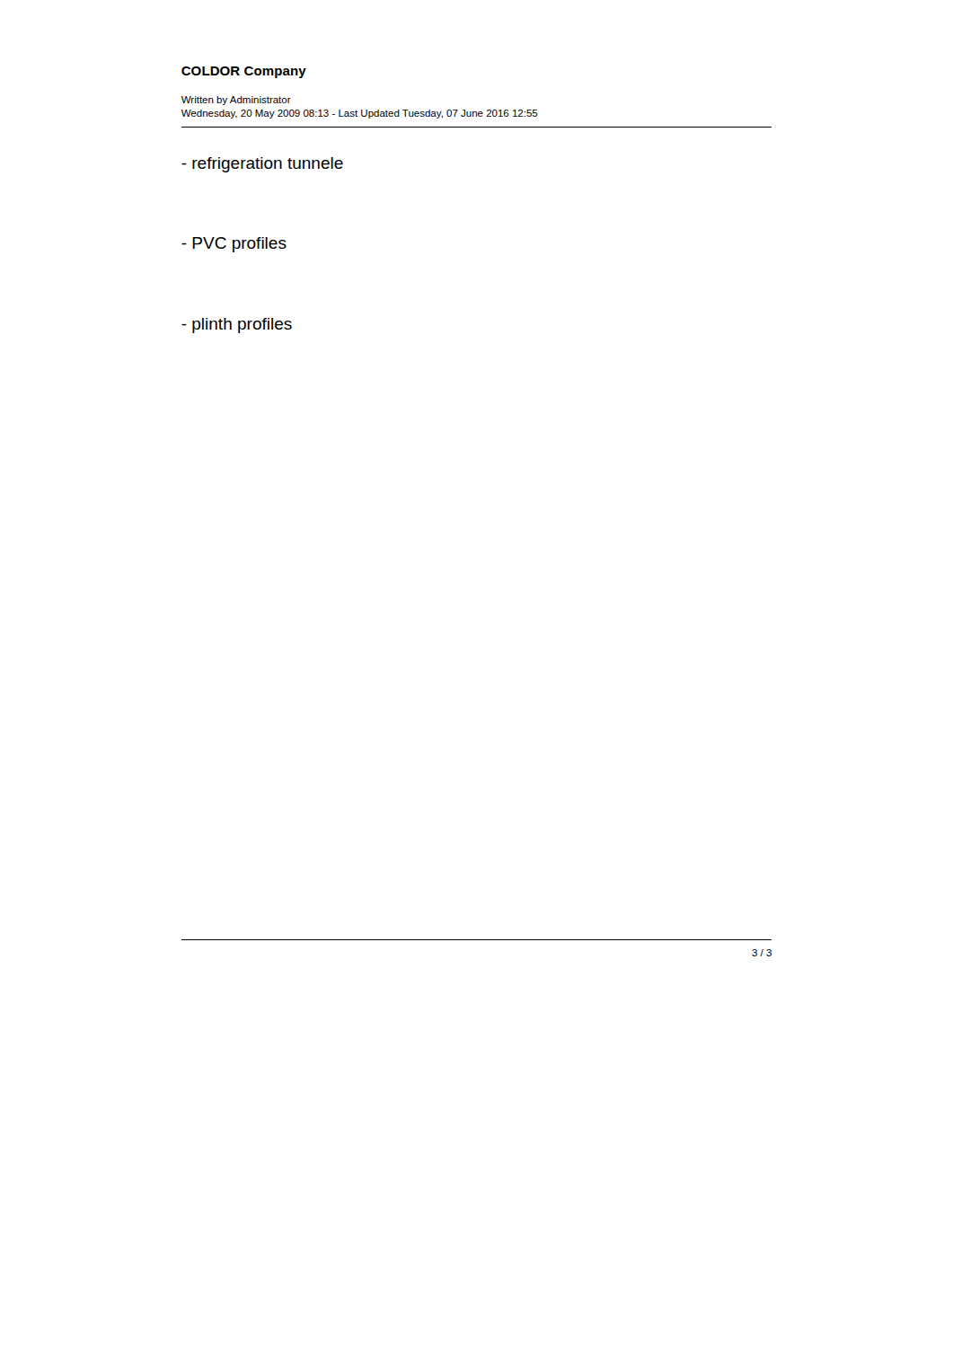COLDOR Company
Written by Administrator
Wednesday, 20 May 2009 08:13 - Last Updated Tuesday, 07 June 2016 12:55
- refrigeration tunnele
- PVC profiles
- plinth profiles
3 / 3